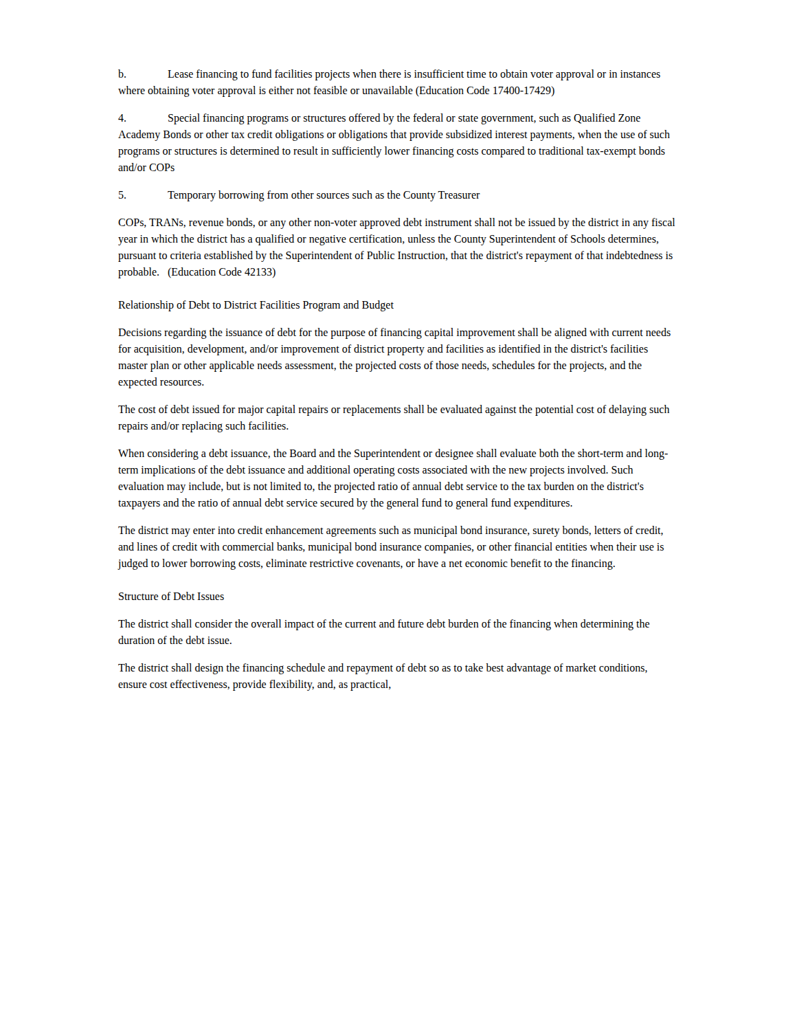b. Lease financing to fund facilities projects when there is insufficient time to obtain voter approval or in instances where obtaining voter approval is either not feasible or unavailable (Education Code 17400-17429)
4. Special financing programs or structures offered by the federal or state government, such as Qualified Zone Academy Bonds or other tax credit obligations or obligations that provide subsidized interest payments, when the use of such programs or structures is determined to result in sufficiently lower financing costs compared to traditional tax-exempt bonds and/or COPs
5. Temporary borrowing from other sources such as the County Treasurer
COPs, TRANs, revenue bonds, or any other non-voter approved debt instrument shall not be issued by the district in any fiscal year in which the district has a qualified or negative certification, unless the County Superintendent of Schools determines, pursuant to criteria established by the Superintendent of Public Instruction, that the district's repayment of that indebtedness is probable. (Education Code 42133)
Relationship of Debt to District Facilities Program and Budget
Decisions regarding the issuance of debt for the purpose of financing capital improvement shall be aligned with current needs for acquisition, development, and/or improvement of district property and facilities as identified in the district's facilities master plan or other applicable needs assessment, the projected costs of those needs, schedules for the projects, and the expected resources.
The cost of debt issued for major capital repairs or replacements shall be evaluated against the potential cost of delaying such repairs and/or replacing such facilities.
When considering a debt issuance, the Board and the Superintendent or designee shall evaluate both the short-term and long-term implications of the debt issuance and additional operating costs associated with the new projects involved. Such evaluation may include, but is not limited to, the projected ratio of annual debt service to the tax burden on the district's taxpayers and the ratio of annual debt service secured by the general fund to general fund expenditures.
The district may enter into credit enhancement agreements such as municipal bond insurance, surety bonds, letters of credit, and lines of credit with commercial banks, municipal bond insurance companies, or other financial entities when their use is judged to lower borrowing costs, eliminate restrictive covenants, or have a net economic benefit to the financing.
Structure of Debt Issues
The district shall consider the overall impact of the current and future debt burden of the financing when determining the duration of the debt issue.
The district shall design the financing schedule and repayment of debt so as to take best advantage of market conditions, ensure cost effectiveness, provide flexibility, and, as practical,